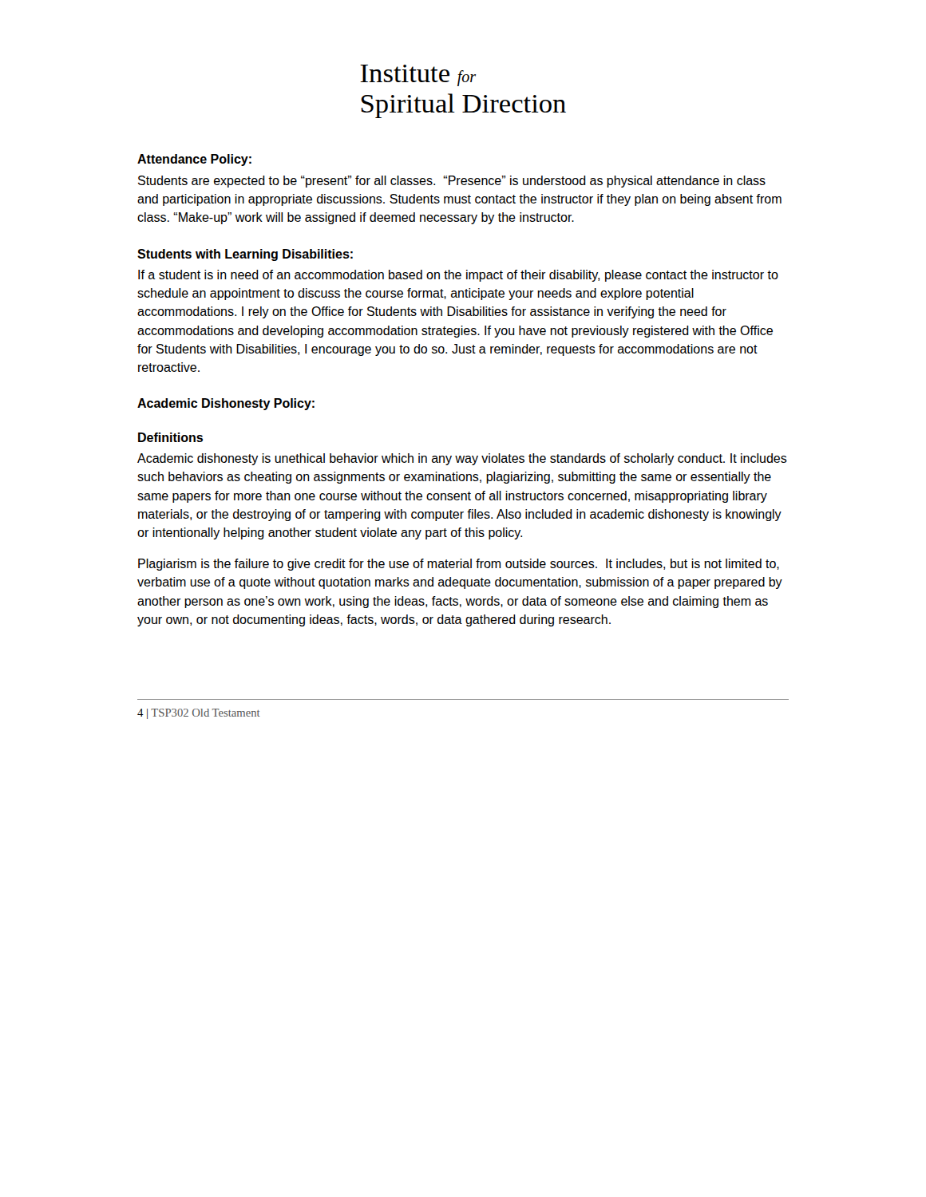Institute for
Spiritual Direction
Attendance Policy:
Students are expected to be “present” for all classes. “Presence” is understood as physical attendance in class and participation in appropriate discussions. Students must contact the instructor if they plan on being absent from class. “Make-up” work will be assigned if deemed necessary by the instructor.
Students with Learning Disabilities:
If a student is in need of an accommodation based on the impact of their disability, please contact the instructor to schedule an appointment to discuss the course format, anticipate your needs and explore potential accommodations. I rely on the Office for Students with Disabilities for assistance in verifying the need for accommodations and developing accommodation strategies. If you have not previously registered with the Office for Students with Disabilities, I encourage you to do so. Just a reminder, requests for accommodations are not retroactive.
Academic Dishonesty Policy:
Definitions
Academic dishonesty is unethical behavior which in any way violates the standards of scholarly conduct. It includes such behaviors as cheating on assignments or examinations, plagiarizing, submitting the same or essentially the same papers for more than one course without the consent of all instructors concerned, misappropriating library materials, or the destroying of or tampering with computer files. Also included in academic dishonesty is knowingly or intentionally helping another student violate any part of this policy.
Plagiarism is the failure to give credit for the use of material from outside sources. It includes, but is not limited to, verbatim use of a quote without quotation marks and adequate documentation, submission of a paper prepared by another person as one’s own work, using the ideas, facts, words, or data of someone else and claiming them as your own, or not documenting ideas, facts, words, or data gathered during research.
4 | TSP302 Old Testament